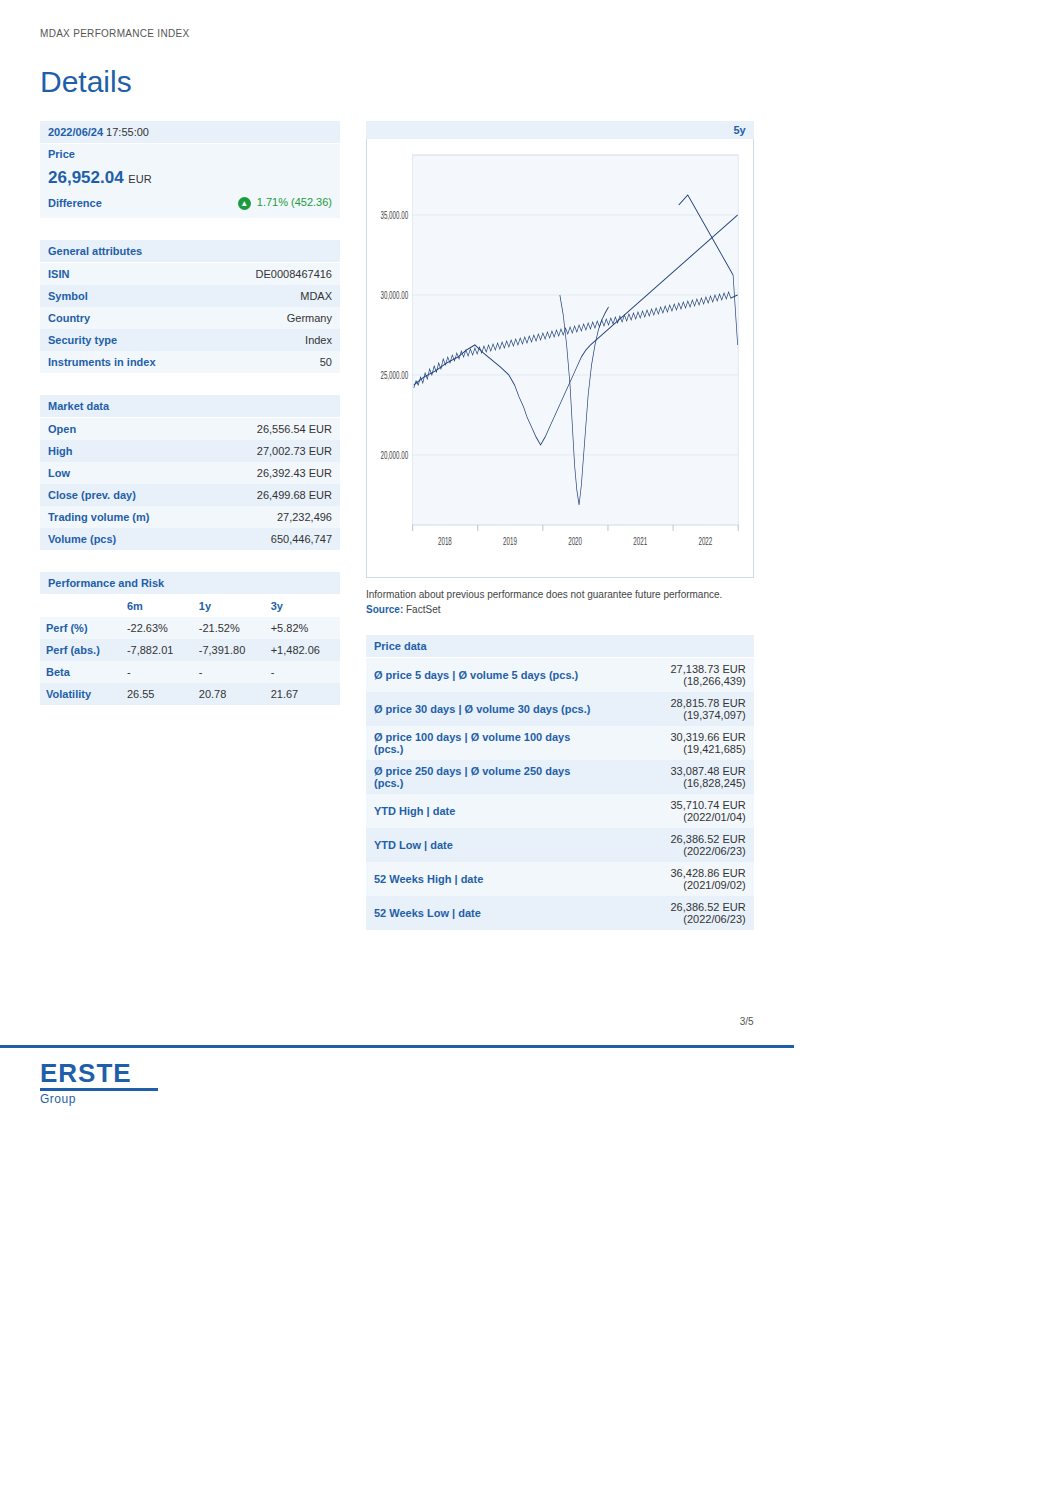MDAX PERFORMANCE INDEX
Details
2022/06/24 17:55:00
Price
26,952.04 EUR
Difference ▲1.71% (452.36)
General attributes
| ISIN | DE0008467416 |
| Symbol | MDAX |
| Country | Germany |
| Security type | Index |
| Instruments in index | 50 |
Market data
| Open | 26,556.54 EUR |
| High | 27,002.73 EUR |
| Low | 26,392.43 EUR |
| Close (prev. day) | 26,499.68 EUR |
| Trading volume (m) | 27,232,496 |
| Volume (pcs) | 650,446,747 |
Performance and Risk
| | 6m | 1y | 3y |
| --- | --- | --- | --- |
| Perf (%) | -22.63% | -21.52% | +5.82% |
| Perf (abs.) | -7,882.01 | -7,391.80 | +1,482.06 |
| Beta | - | - | - |
| Volatility | 26.55 | 20.78 | 21.67 |
5y
35,000.00 30,000.00 25,000.00 20,000.00 2018 2019 2020 2021 2022
Information about previous performance does not guarantee future performance.
Source: FactSet
Price data
| Ø price 5 days / Ø volume 5 days (pcs.) | 27,138.73 EUR (18,266,439) |
| Ø price 30 days / Ø volume 30 days (pcs.) | 28,815.78 EUR (19,374,097) |
| Ø price 100 days / Ø volume 100 days (pcs.) | 30,319.66 EUR (19,421,685) |
| Ø price 250 days / Ø volume 250 days (pcs.) | 33,087.48 EUR (16,828,245) |
| YTD High / date | 35,710.74 EUR (2022/01/04) |
| YTD Low / date | 26,386.52 EUR (2022/06/23) |
| 52 Weeks High / date | 36,428.86 EUR (2021/09/02) |
| 52 Weeks Low / date | 26,386.52 EUR (2022/06/23) |
3/5
ERSTE Group